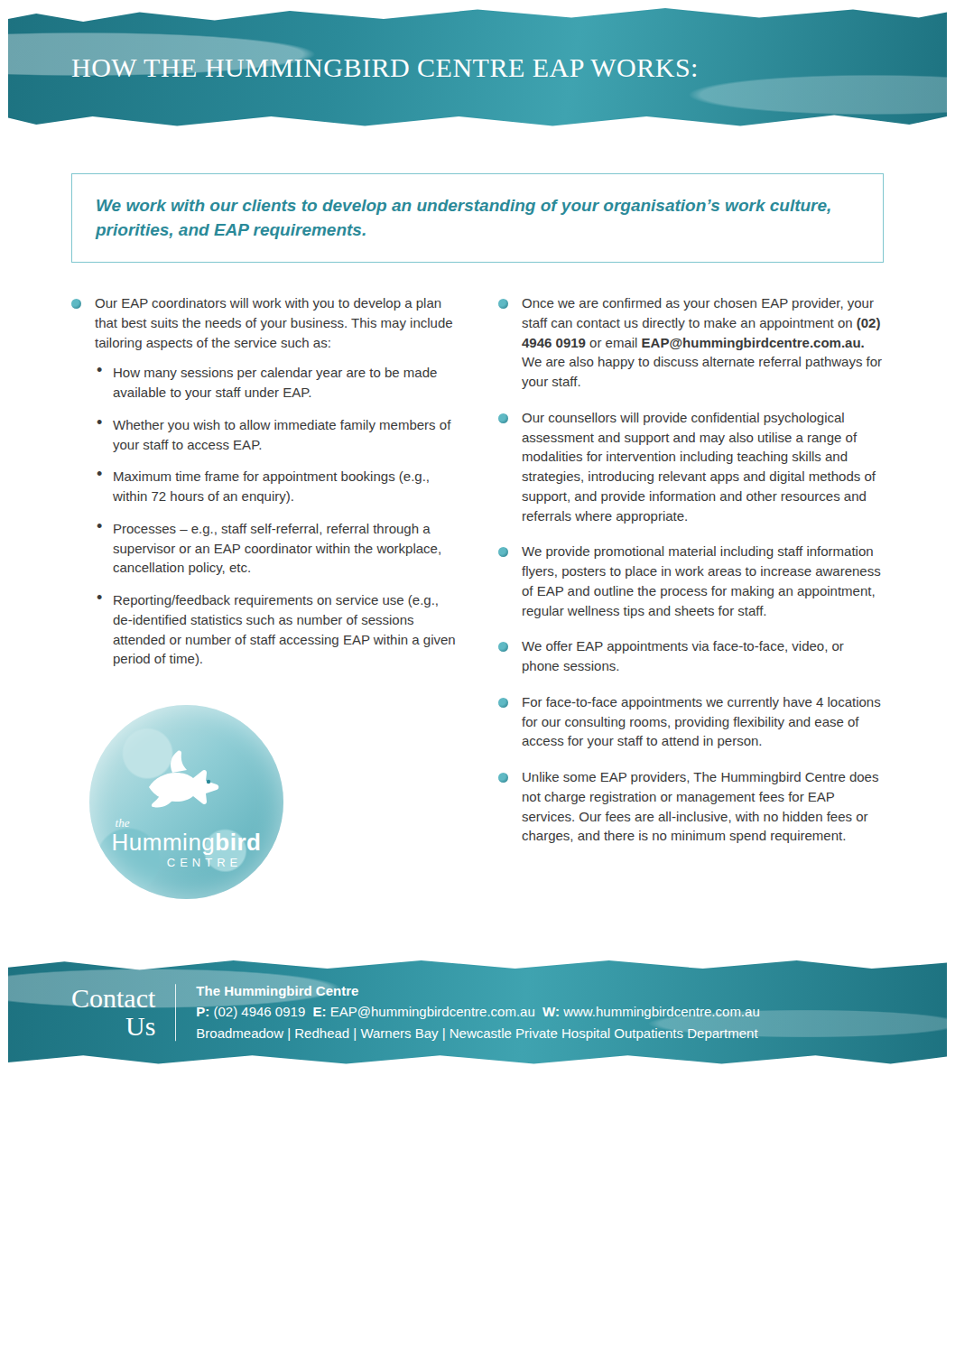How the Hummingbird Centre EAP works:
We work with our clients to develop an understanding of your organisation’s work culture, priorities, and EAP requirements.
Our EAP coordinators will work with you to develop a plan that best suits the needs of your business. This may include tailoring aspects of the service such as:
How many sessions per calendar year are to be made available to your staff under EAP.
Whether you wish to allow immediate family members of your staff to access EAP.
Maximum time frame for appointment bookings (e.g., within 72 hours of an enquiry).
Processes – e.g., staff self-referral, referral through a supervisor or an EAP coordinator within the workplace, cancellation policy, etc.
Reporting/feedback requirements on service use (e.g., de-identified statistics such as number of sessions attended or number of staff accessing EAP within a given period of time).
the Hummingbird CENTRE
Once we are confirmed as your chosen EAP provider, your staff can contact us directly to make an appointment on (02) 4946 0919 or email EAP@hummingbirdcentre.com.au. We are also happy to discuss alternate referral pathways for your staff.
Our counsellors will provide confidential psychological assessment and support and may also utilise a range of modalities for intervention including teaching skills and strategies, introducing relevant apps and digital methods of support, and provide information and other resources and referrals where appropriate.
We provide promotional material including staff information flyers, posters to place in work areas to increase awareness of EAP and outline the process for making an appointment, regular wellness tips and sheets for staff.
We offer EAP appointments via face-to-face, video, or phone sessions.
For face-to-face appointments we currently have 4 locations for our consulting rooms, providing flexibility and ease of access for your staff to attend in person.
Unlike some EAP providers, The Hummingbird Centre does not charge registration or management fees for EAP services. Our fees are all-inclusive, with no hidden fees or charges, and there is no minimum spend requirement.
Contact Us
The Hummingbird Centre
P: (02) 4946 0919 E: EAP@hummingbirdcentre.com.au W: www.hummingbirdcentre.com.au
Broadmeadow | Redhead | Warners Bay | Newcastle Private Hospital Outpatients Department